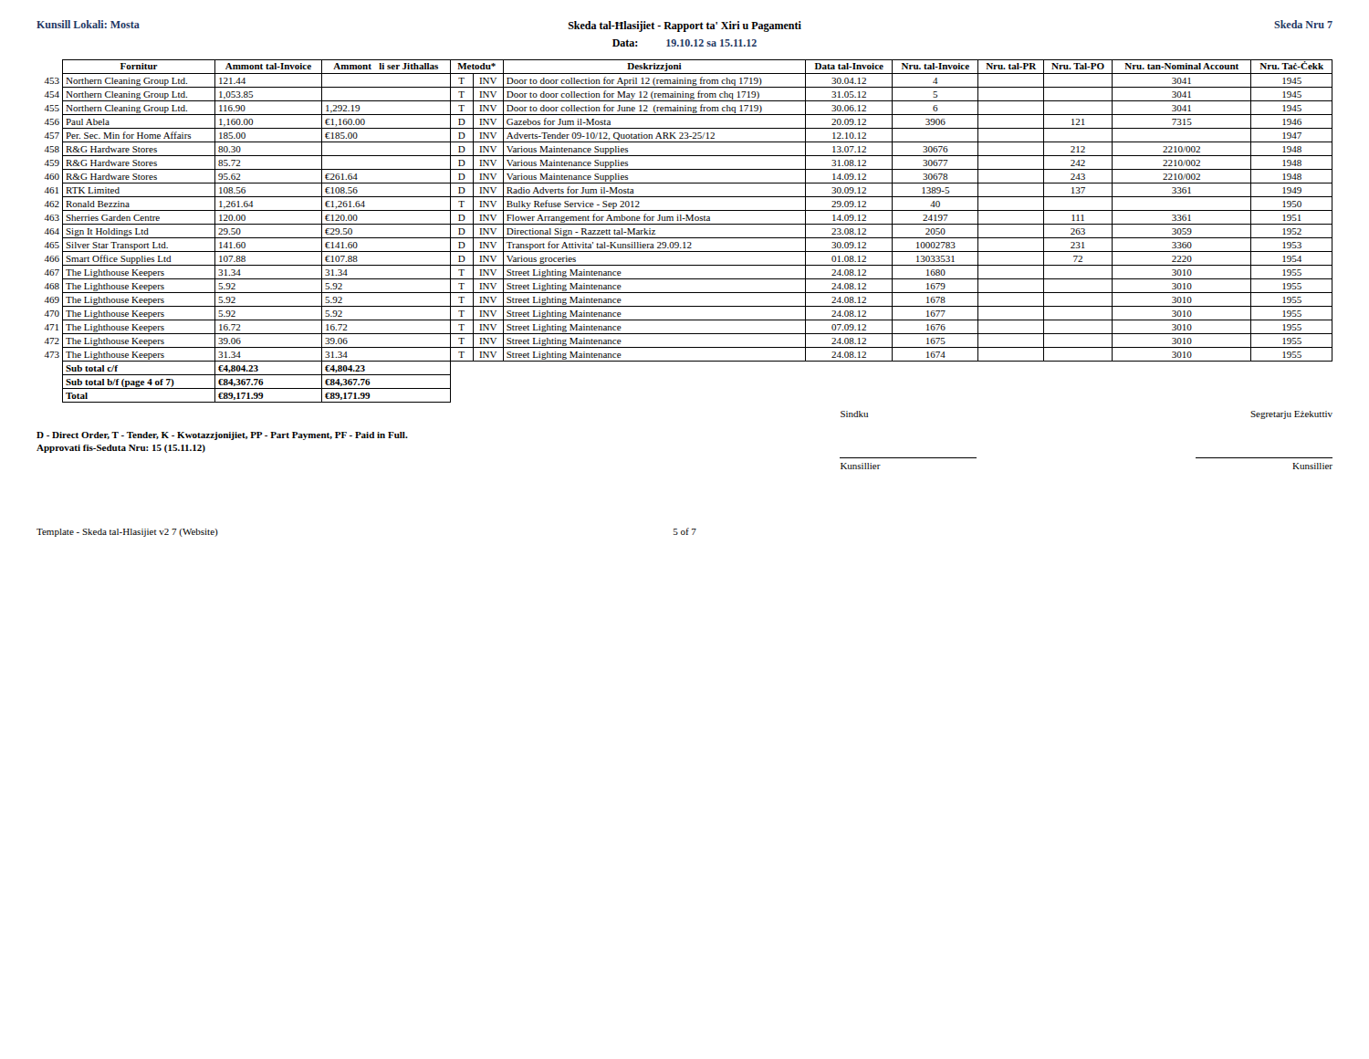Kunsill Lokali: Mosta
Skeda Nru 7
Skeda tal-Ħlasijiet - Rapport ta' Xiri u Pagamenti
Data: 19.10.12 sa 15.11.12
| | Fornitur | Ammont tal-Invoice | Ammont li ser Jithallas | Metodu* | Deskrizzjoni | Data tal-Invoice | Nru. tal-Invoice | Nru. tal-PR | Nru. Tal-PO | Nru. tan-Nominal Account | Nru. Taċ-Ċekk |
| --- | --- | --- | --- | --- | --- | --- | --- | --- | --- | --- | --- |
| 453 | Northern Cleaning Group Ltd. | 121.44 | | T | INV | Door to door collection for April 12 (remaining from chq 1719) | 30.04.12 | 4 | | | 3041 | 1945 |
| 454 | Northern Cleaning Group Ltd. | 1,053.85 | | T | INV | Door to door collection for May 12 (remaining from chq 1719) | 31.05.12 | 5 | | | 3041 | 1945 |
| 455 | Northern Cleaning Group Ltd. | 116.90 | 1,292.19 | T | INV | Door to door collection for June 12 (remaining from chq 1719) | 30.06.12 | 6 | | | 3041 | 1945 |
| 456 | Paul Abela | 1,160.00 | €1,160.00 | D | INV | Gazebos for Jum il-Mosta | 20.09.12 | 3906 | | 121 | 7315 | 1946 |
| 457 | Per. Sec. Min for Home Affairs | 185.00 | €185.00 | D | INV | Adverts-Tender 09-10/12, Quotation ARK 23-25/12 | 12.10.12 | | | | | 1947 |
| 458 | R&G Hardware Stores | 80.30 | | D | INV | Various Maintenance Supplies | 13.07.12 | 30676 | | 212 | 2210/002 | 1948 |
| 459 | R&G Hardware Stores | 85.72 | | D | INV | Various Maintenance Supplies | 31.08.12 | 30677 | | 242 | 2210/002 | 1948 |
| 460 | R&G Hardware Stores | 95.62 | €261.64 | D | INV | Various Maintenance Supplies | 14.09.12 | 30678 | | 243 | 2210/002 | 1948 |
| 461 | RTK Limited | 108.56 | €108.56 | D | INV | Radio Adverts for Jum il-Mosta | 30.09.12 | 1389-5 | | 137 | 3361 | 1949 |
| 462 | Ronald Bezzina | 1,261.64 | €1,261.64 | T | INV | Bulky Refuse Service - Sep 2012 | 29.09.12 | 40 | | | | 1950 |
| 463 | Sherries Garden Centre | 120.00 | €120.00 | D | INV | Flower Arrangement for Ambone for Jum il-Mosta | 14.09.12 | 24197 | | 111 | 3361 | 1951 |
| 464 | Sign It Holdings Ltd | 29.50 | €29.50 | D | INV | Directional Sign - Razzett tal-Markiz | 23.08.12 | 2050 | | 263 | 3059 | 1952 |
| 465 | Silver Star Transport Ltd. | 141.60 | €141.60 | D | INV | Transport for Attivita' tal-Kunsilliera 29.09.12 | 30.09.12 | 10002783 | | 231 | 3360 | 1953 |
| 466 | Smart Office Supplies Ltd | 107.88 | €107.88 | D | INV | Various groceries | 01.08.12 | 13033531 | | 72 | 2220 | 1954 |
| 467 | The Lighthouse Keepers | 31.34 | 31.34 | T | INV | Street Lighting Maintenance | 24.08.12 | 1680 | | | 3010 | 1955 |
| 468 | The Lighthouse Keepers | 5.92 | 5.92 | T | INV | Street Lighting Maintenance | 24.08.12 | 1679 | | | 3010 | 1955 |
| 469 | The Lighthouse Keepers | 5.92 | 5.92 | T | INV | Street Lighting Maintenance | 24.08.12 | 1678 | | | 3010 | 1955 |
| 470 | The Lighthouse Keepers | 5.92 | 5.92 | T | INV | Street Lighting Maintenance | 24.08.12 | 1677 | | | 3010 | 1955 |
| 471 | The Lighthouse Keepers | 16.72 | 16.72 | T | INV | Street Lighting Maintenance | 07.09.12 | 1676 | | | 3010 | 1955 |
| 472 | The Lighthouse Keepers | 39.06 | 39.06 | T | INV | Street Lighting Maintenance | 24.08.12 | 1675 | | | 3010 | 1955 |
| 473 | The Lighthouse Keepers | 31.34 | 31.34 | T | INV | Street Lighting Maintenance | 24.08.12 | 1674 | | | 3010 | 1955 |
| | Sub total c/f | €4,804.23 | €4,804.23 | |
| | Sub total b/f (page 4 of 7) | €84,367.76 | €84,367.76 | |
| | Total | €89,171.99 | €89,171.99 | |
| | Sindku | Segretarju Eżekuttiv |
D - Direct Order, T - Tender, K - Kwotazzjonijiet, PP - Part Payment, PF - Paid in Full.
Approvati fis-Seduta Nru: 15 (15.11.12)
| | Kunsillier | Kunsillier |
Template - Skeda tal-Hlasijiet v2 7 (Website)
5 of 7